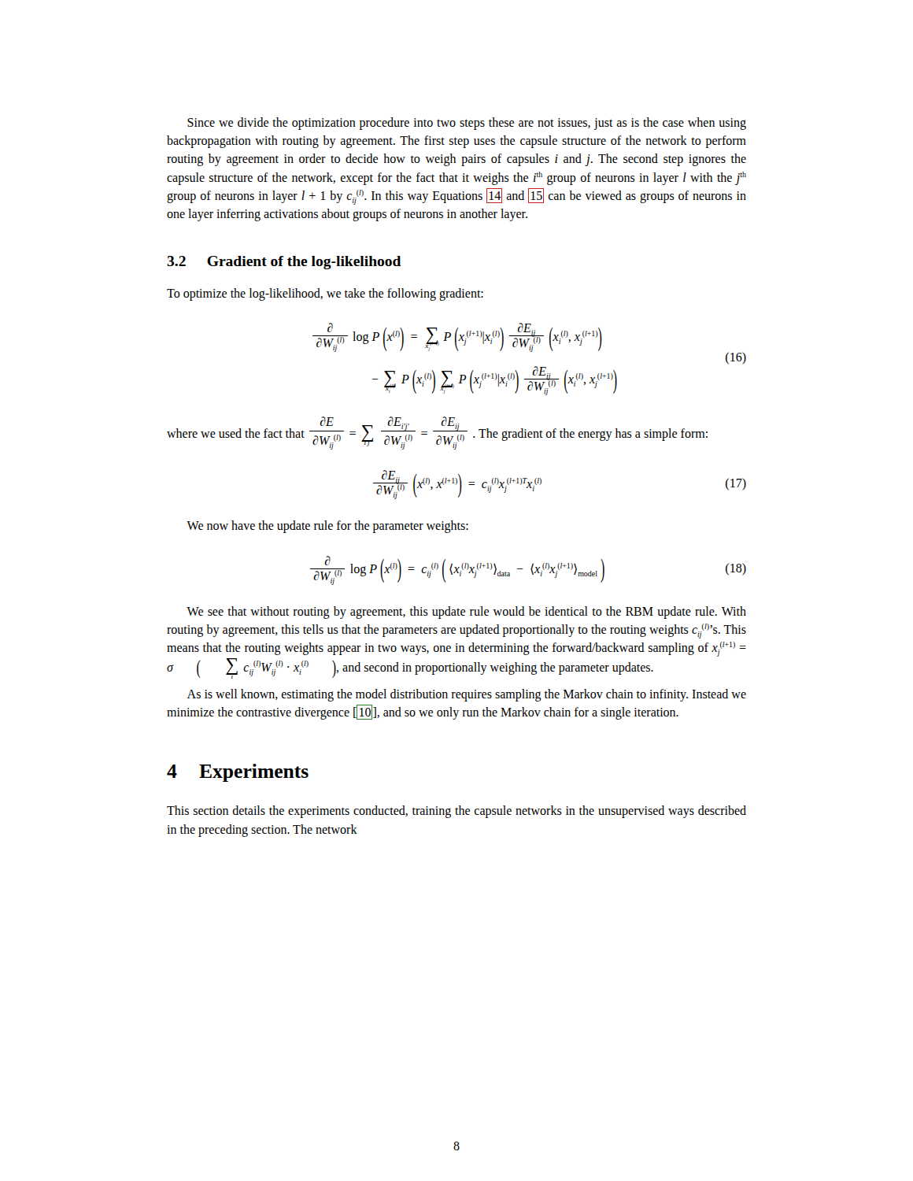Since we divide the optimization procedure into two steps these are not issues, just as is the case when using backpropagation with routing by agreement. The first step uses the capsule structure of the network to perform routing by agreement in order to decide how to weigh pairs of capsules i and j. The second step ignores the capsule structure of the network, except for the fact that it weighs the ith group of neurons in layer l with the jth group of neurons in layer l + 1 by cij(l). In this way Equations 14 and 15 can be viewed as groups of neurons in one layer inferring activations about groups of neurons in another layer.
3.2 Gradient of the log-likelihood
To optimize the log-likelihood, we take the following gradient:
∂∂Wij(l) log P (x(l)) = ∑xj(l+1) P (xj(l+1)|xi(l)) ∂Eij∂Wij(l) (xi(l), xj(l+1))
− ∑xi(l) P (xi(l)) ∑xj(l+1) P (xj(l+1)|xi(l)) ∂Eij∂Wij(l) (xi(l), xj(l+1))
(16)
where we used the fact that ∂E∂Wij(l) = ∑i′j′ ∂Ei′j′∂Wij(l) = ∂Eij∂Wij(l) . The gradient of the energy has a simple form:
∂Eij∂Wij(l) (x(l), x(l+1)) = cij(l)xj(l+1)Txi(l)
(17)
We now have the update rule for the parameter weights:
∂∂Wij(l) log P (x(l)) = cij(l) ( ⟨xi(l)xj(l+1)⟩data − ⟨xi(l)xj(l+1)⟩model )
(18)
We see that without routing by agreement, this update rule would be identical to the RBM update rule. With routing by agreement, this tells us that the parameters are updated proportionally to the routing weights cij(l)’s. This means that the routing weights appear in two ways, one in determining the forward/backward sampling of xj(l+1) = σ ( ∑i cij(l)Wij(l) · xi(l) ), and second in proportionally weighing the parameter updates.
As is well known, estimating the model distribution requires sampling the Markov chain to infinity. Instead we minimize the contrastive divergence [10], and so we only run the Markov chain for a single iteration.
4 Experiments
This section details the experiments conducted, training the capsule networks in the unsupervised ways described in the preceding section. The network
8